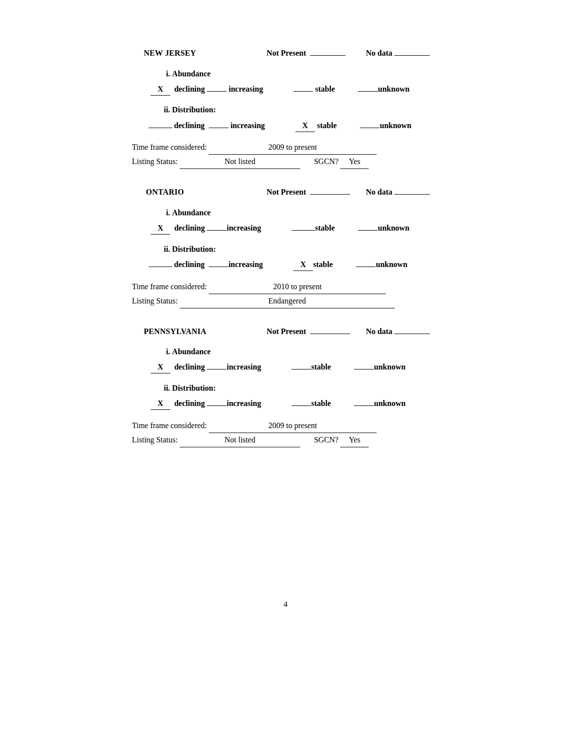NEW JERSEY Not Present No data
Abundance
X declining increasing stable unknown
Distribution:
declining increasing X stable unknown
Time frame considered: 2009 to present
Listing Status: Not listed SGCN? Yes
ONTARIO Not Present No data
Abundance
X declining increasing stable unknown
Distribution:
declining increasing Xstable unknown
Time frame considered: 2010 to present
Listing Status: Endangered
PENNSYLVANIA Not Present No data
Abundance
X declining increasing stable unknown
Distribution:
X declining increasing stable unknown
Time frame considered: 2009 to present
Listing Status: Not listed SGCN? Yes
4